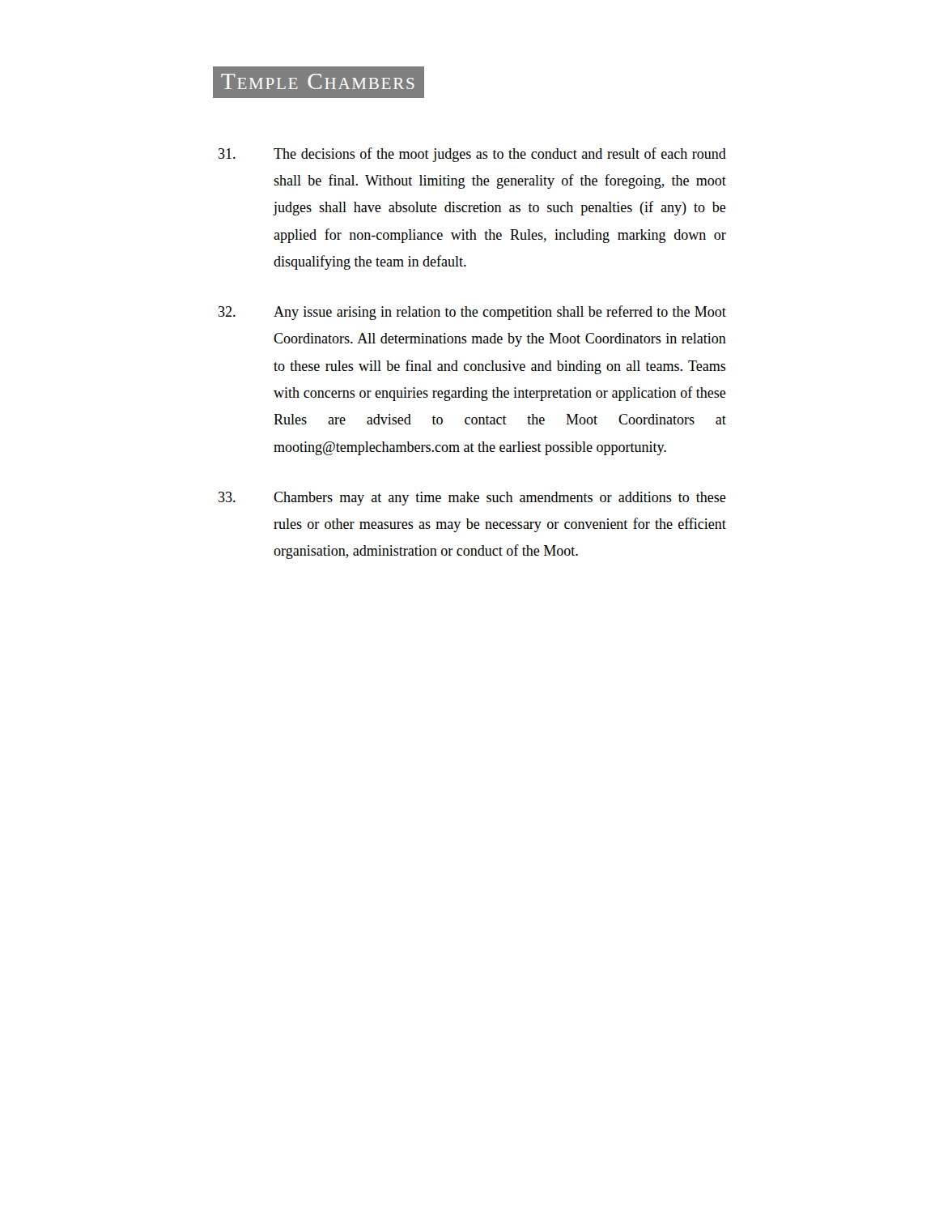Temple Chambers
The decisions of the moot judges as to the conduct and result of each round shall be final. Without limiting the generality of the foregoing, the moot judges shall have absolute discretion as to such penalties (if any) to be applied for non-compliance with the Rules, including marking down or disqualifying the team in default.
Any issue arising in relation to the competition shall be referred to the Moot Coordinators. All determinations made by the Moot Coordinators in relation to these rules will be final and conclusive and binding on all teams. Teams with concerns or enquiries regarding the interpretation or application of these Rules are advised to contact the Moot Coordinators at mooting@templechambers.com at the earliest possible opportunity.
Chambers may at any time make such amendments or additions to these rules or other measures as may be necessary or convenient for the efficient organisation, administration or conduct of the Moot.